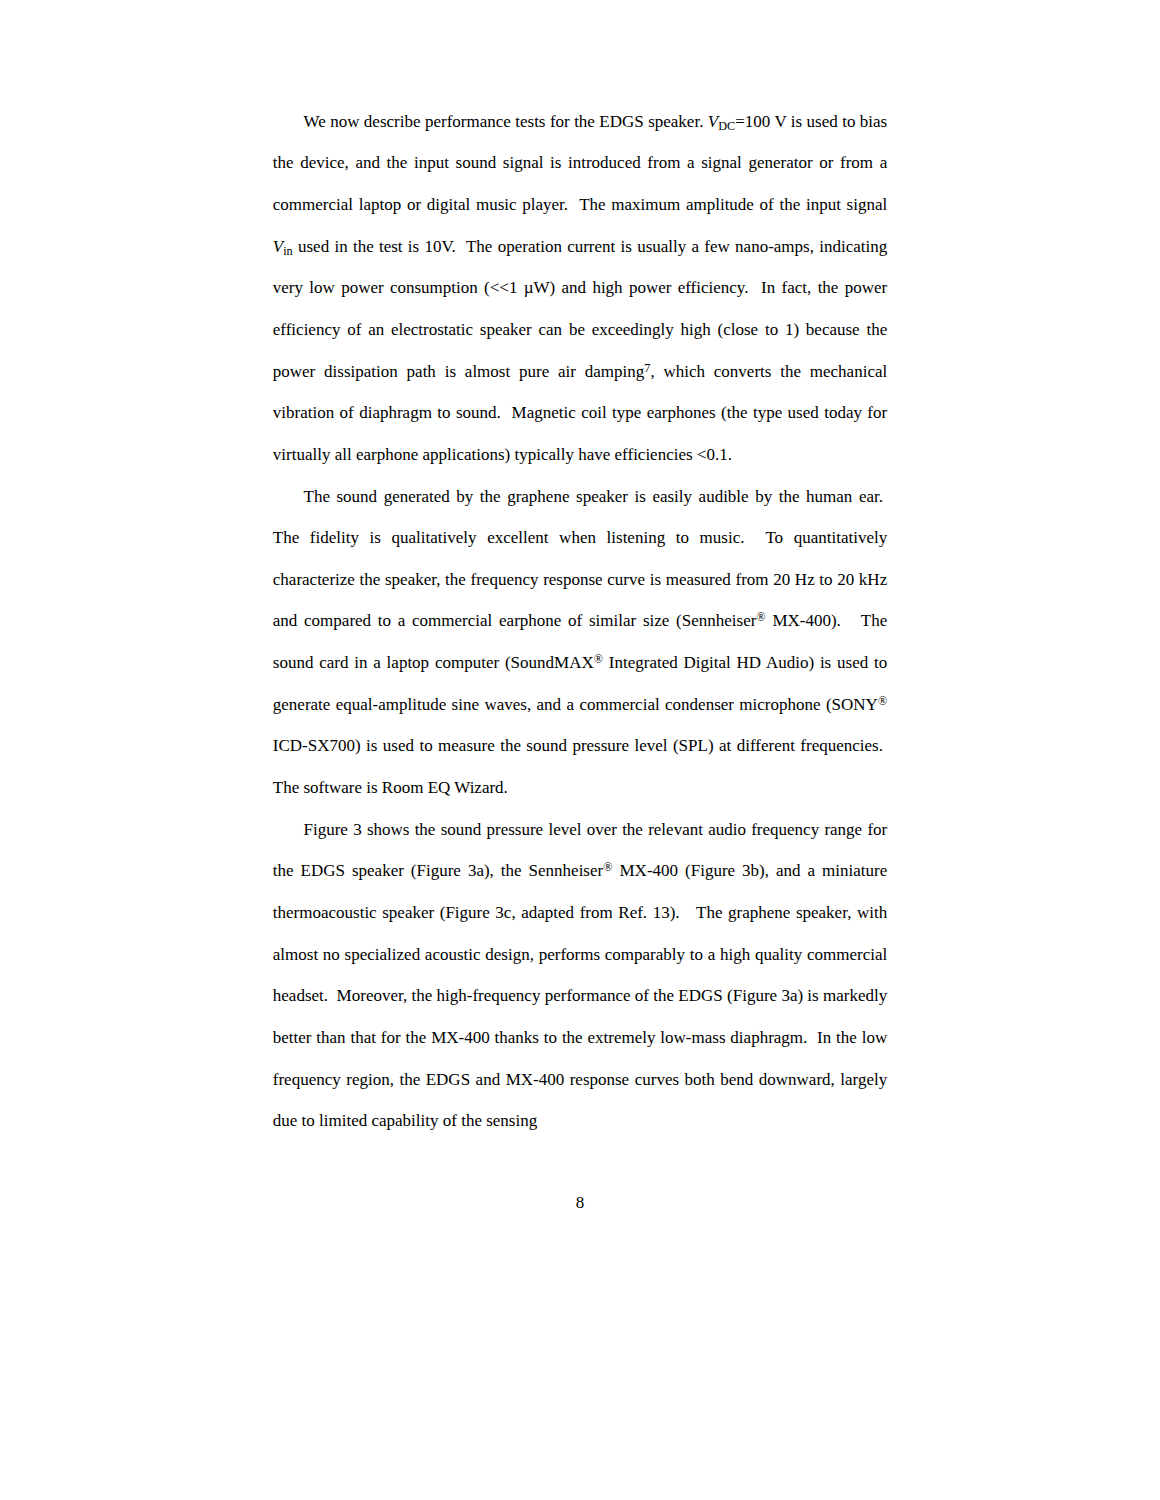We now describe performance tests for the EDGS speaker. VDC=100 V is used to bias the device, and the input sound signal is introduced from a signal generator or from a commercial laptop or digital music player. The maximum amplitude of the input signal Vin used in the test is 10V. The operation current is usually a few nano-amps, indicating very low power consumption (<<1 µW) and high power efficiency. In fact, the power efficiency of an electrostatic speaker can be exceedingly high (close to 1) because the power dissipation path is almost pure air damping7, which converts the mechanical vibration of diaphragm to sound. Magnetic coil type earphones (the type used today for virtually all earphone applications) typically have efficiencies <0.1.
The sound generated by the graphene speaker is easily audible by the human ear. The fidelity is qualitatively excellent when listening to music. To quantitatively characterize the speaker, the frequency response curve is measured from 20 Hz to 20 kHz and compared to a commercial earphone of similar size (Sennheiser® MX-400). The sound card in a laptop computer (SoundMAX® Integrated Digital HD Audio) is used to generate equal-amplitude sine waves, and a commercial condenser microphone (SONY® ICD-SX700) is used to measure the sound pressure level (SPL) at different frequencies. The software is Room EQ Wizard.
Figure 3 shows the sound pressure level over the relevant audio frequency range for the EDGS speaker (Figure 3a), the Sennheiser® MX-400 (Figure 3b), and a miniature thermoacoustic speaker (Figure 3c, adapted from Ref. 13). The graphene speaker, with almost no specialized acoustic design, performs comparably to a high quality commercial headset. Moreover, the high-frequency performance of the EDGS (Figure 3a) is markedly better than that for the MX-400 thanks to the extremely low-mass diaphragm. In the low frequency region, the EDGS and MX-400 response curves both bend downward, largely due to limited capability of the sensing
8